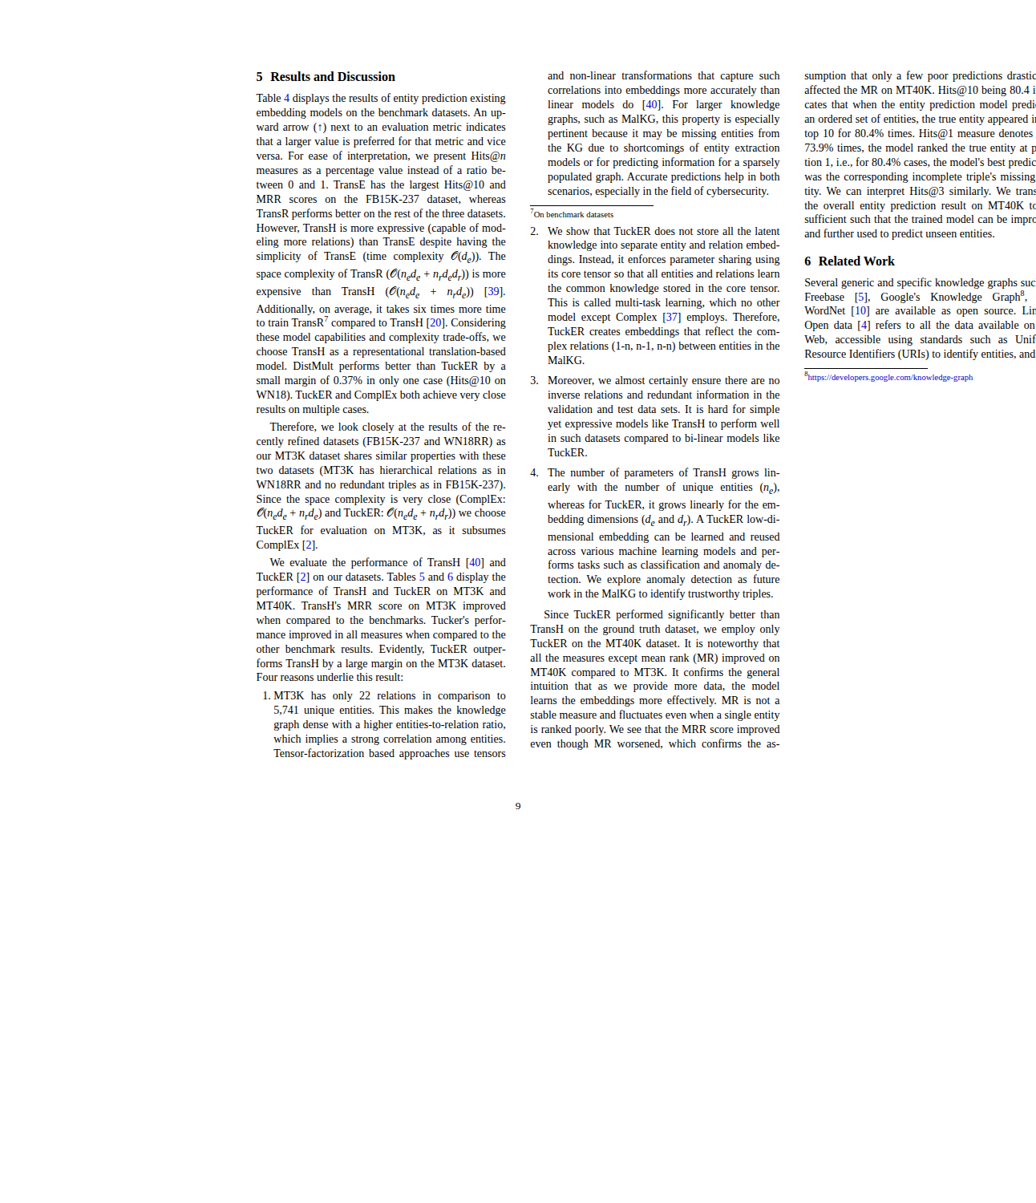5 Results and Discussion
Table 4 displays the results of entity prediction existing embedding models on the benchmark datasets. An upward arrow (↑) next to an evaluation metric indicates that a larger value is preferred for that metric and vice versa. For ease of interpretation, we present Hits@n measures as a percentage value instead of a ratio between 0 and 1. TransE has the largest Hits@10 and MRR scores on the FB15K-237 dataset, whereas TransR performs better on the rest of the three datasets. However, TransH is more expressive (capable of modeling more relations) than TransE despite having the simplicity of TransE (time complexity 𝒪(de)). The space complexity of TransR (𝒪(nede + nrdedr)) is more expensive than TransH (𝒪(nede + nrde)) [39]. Additionally, on average, it takes six times more time to train TransR7 compared to TransH [20]. Considering these model capabilities and complexity trade-offs, we choose TransH as a representational translation-based model. DistMult performs better than TuckER by a small margin of 0.37% in only one case (Hits@10 on WN18). TuckER and ComplEx both achieve very close results on multiple cases.
Therefore, we look closely at the results of the recently refined datasets (FB15K-237 and WN18RR) as our MT3K dataset shares similar properties with these two datasets (MT3K has hierarchical relations as in WN18RR and no redundant triples as in FB15K-237). Since the space complexity is very close (ComplEx: 𝒪(nede + nrde) and TuckER: 𝒪(nede + nrdr)) we choose TuckER for evaluation on MT3K, as it subsumes ComplEx [2].
We evaluate the performance of TransH [40] and TuckER [2] on our datasets. Tables 5 and 6 display the performance of TransH and TuckER on MT3K and MT40K. TransH's MRR score on MT3K improved when compared to the benchmarks. Tucker's performance improved in all measures when compared to the other benchmark results. Evidently, TuckER outperforms TransH by a large margin on the MT3K dataset. Four reasons underlie this result:
MT3K has only 22 relations in comparison to 5,741 unique entities. This makes the knowledge graph dense with a higher entities-to-relation ratio, which implies a strong correlation among entities. Tensor-factorization based approaches use tensors and non-linear transformations that capture such correlations into embeddings more accurately than linear models do [40]. For larger knowledge graphs, such as MalKG, this property is especially pertinent because it may be missing entities from the KG due to shortcomings of entity extraction models or for predicting information for a sparsely populated graph. Accurate predictions help in both scenarios, especially in the field of cybersecurity.
7On benchmark datasets
We show that TuckER does not store all the latent knowledge into separate entity and relation embeddings. Instead, it enforces parameter sharing using its core tensor so that all entities and relations learn the common knowledge stored in the core tensor. This is called multi-task learning, which no other model except Complex [37] employs. Therefore, TuckER creates embeddings that reflect the complex relations (1-n, n-1, n-n) between entities in the MalKG.
Moreover, we almost certainly ensure there are no inverse relations and redundant information in the validation and test data sets. It is hard for simple yet expressive models like TransH to perform well in such datasets compared to bi-linear models like TuckER.
The number of parameters of TransH grows linearly with the number of unique entities (ne), whereas for TuckER, it grows linearly for the embedding dimensions (de and dr). A TuckER low-dimensional embedding can be learned and reused across various machine learning models and performs tasks such as classification and anomaly detection. We explore anomaly detection as future work in the MalKG to identify trustworthy triples.
Since TuckER performed significantly better than TransH on the ground truth dataset, we employ only TuckER on the MT40K dataset. It is noteworthy that all the measures except mean rank (MR) improved on MT40K compared to MT3K. It confirms the general intuition that as we provide more data, the model learns the embeddings more effectively. MR is not a stable measure and fluctuates even when a single entity is ranked poorly. We see that the MRR score improved even though MR worsened, which confirms the assumption that only a few poor predictions drastically affected the MR on MT40K. Hits@10 being 80.4 indicates that when the entity prediction model predicted an ordered set of entities, the true entity appeared in its top 10 for 80.4% times. Hits@1 measure denotes that 73.9% times, the model ranked the true entity at position 1, i.e., for 80.4% cases, the model's best prediction was the corresponding incomplete triple's missing entity. We can interpret Hits@3 similarly. We translate the overall entity prediction result on MT40K to be sufficient such that the trained model can be improved and further used to predict unseen entities.
6 Related Work
Several generic and specific knowledge graphs such as Freebase [5], Google's Knowledge Graph8, and WordNet [10] are available as open source. Linked Open data [4] refers to all the data available on the Web, accessible using standards such as Uniform Resource Identifiers (URIs) to identify entities, and
8https://developers.google.com/knowledge-graph
9